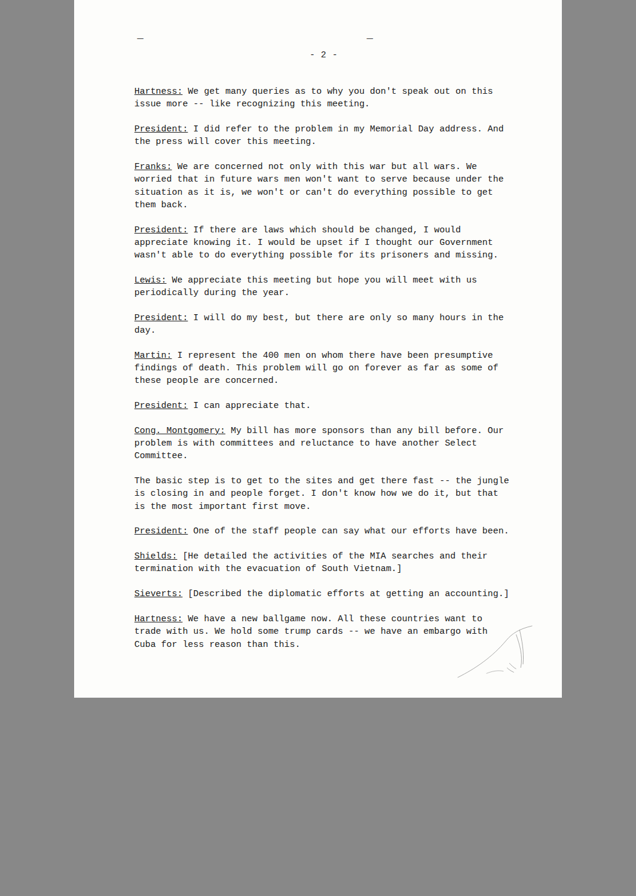— —
- 2 -
Hartness: We get many queries as to why you don't speak out on this issue more -- like recognizing this meeting.
President: I did refer to the problem in my Memorial Day address. And the press will cover this meeting.
Franks: We are concerned not only with this war but all wars. We worried that in future wars men won't want to serve because under the situation as it is, we won't or can't do everything possible to get them back.
President: If there are laws which should be changed, I would appreciate knowing it. I would be upset if I thought our Government wasn't able to do everything possible for its prisoners and missing.
Lewis: We appreciate this meeting but hope you will meet with us periodically during the year.
President: I will do my best, but there are only so many hours in the day.
Martin: I represent the 400 men on whom there have been presumptive findings of death. This problem will go on forever as far as some of these people are concerned.
President: I can appreciate that.
Cong. Montgomery: My bill has more sponsors than any bill before. Our problem is with committees and reluctance to have another Select Committee.
The basic step is to get to the sites and get there fast -- the jungle is closing in and people forget. I don't know how we do it, but that is the most important first move.
President: One of the staff people can say what our efforts have been.
Shields: [He detailed the activities of the MIA searches and their termination with the evacuation of South Vietnam.]
Sieverts: [Described the diplomatic efforts at getting an accounting.]
Hartness: We have a new ballgame now. All these countries want to trade with us. We hold some trump cards -- we have an embargo with Cuba for less reason than this.